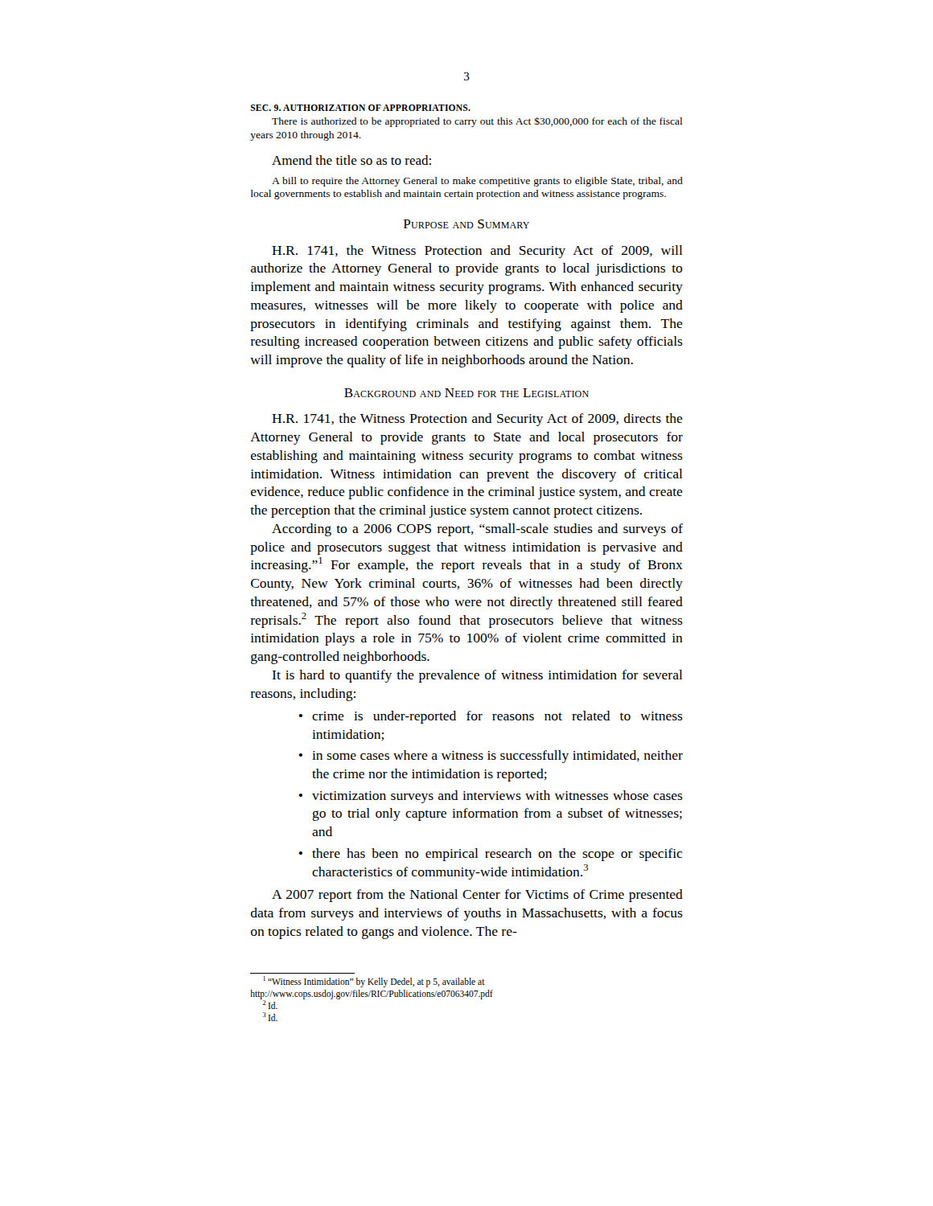3
SEC. 9. AUTHORIZATION OF APPROPRIATIONS.
There is authorized to be appropriated to carry out this Act $30,000,000 for each of the fiscal years 2010 through 2014.
Amend the title so as to read:
A bill to require the Attorney General to make competitive grants to eligible State, tribal, and local governments to establish and maintain certain protection and witness assistance programs.
Purpose and Summary
H.R. 1741, the Witness Protection and Security Act of 2009, will authorize the Attorney General to provide grants to local jurisdictions to implement and maintain witness security programs. With enhanced security measures, witnesses will be more likely to cooperate with police and prosecutors in identifying criminals and testifying against them. The resulting increased cooperation between citizens and public safety officials will improve the quality of life in neighborhoods around the Nation.
Background and Need for the Legislation
H.R. 1741, the Witness Protection and Security Act of 2009, directs the Attorney General to provide grants to State and local prosecutors for establishing and maintaining witness security programs to combat witness intimidation. Witness intimidation can prevent the discovery of critical evidence, reduce public confidence in the criminal justice system, and create the perception that the criminal justice system cannot protect citizens.
According to a 2006 COPS report, “small-scale studies and surveys of police and prosecutors suggest that witness intimidation is pervasive and increasing.”1 For example, the report reveals that in a study of Bronx County, New York criminal courts, 36% of witnesses had been directly threatened, and 57% of those who were not directly threatened still feared reprisals.2 The report also found that prosecutors believe that witness intimidation plays a role in 75% to 100% of violent crime committed in gang-controlled neighborhoods.
It is hard to quantify the prevalence of witness intimidation for several reasons, including:
crime is under-reported for reasons not related to witness intimidation;
in some cases where a witness is successfully intimidated, neither the crime nor the intimidation is reported;
victimization surveys and interviews with witnesses whose cases go to trial only capture information from a subset of witnesses; and
there has been no empirical research on the scope or specific characteristics of community-wide intimidation.3
A 2007 report from the National Center for Victims of Crime presented data from surveys and interviews of youths in Massachusetts, with a focus on topics related to gangs and violence. The re-
1 “Witness Intimidation” by Kelly Dedel, at p 5, available at http://www.cops.usdoj.gov/files/RIC/Publications/e07063407.pdf
2 Id.
3 Id.